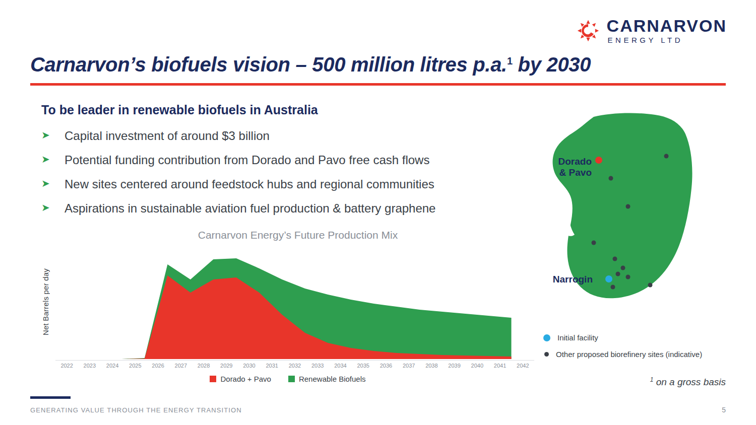CARNARVON
ENERGY LTD
Carnarvon’s biofuels vision – 500 million litres p.a.1 by 2030
To be leader in renewable biofuels in Australia
Capital investment of around $3 billion
Potential funding contribution from Dorado and Pavo free cash flows
New sites centered around feedstock hubs and regional communities
Aspirations in sustainable aviation fuel production & battery graphene
Carnarvon Energy’s Future Production Mix
Net Barrels per day
20222023202420252026 20272028202920302031 20322033203420352036 203720382039204020412042
Dorado + Pavo
Renewable Biofuels
Dorado
& Pavo
Narrogin
Initial facility
Other proposed biorefinery sites (indicative)
1 on a gross basis
Generating value through the energy transition 5